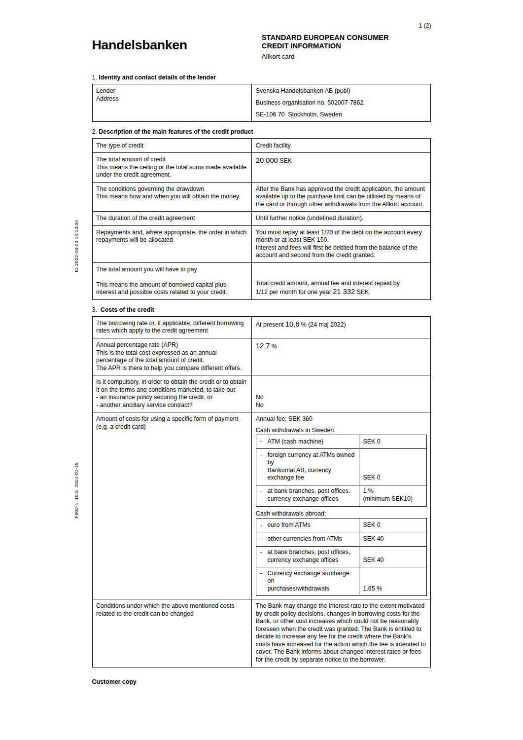ID 2022-06-03 14:13:04
F002-1 10.5 2021-01-19
1 (2)
Handelsbanken
STANDARD EUROPEAN CONSUMER
CREDIT INFORMATION
Allkort card
1. Identity and contact details of the lender
| Lender Address | Svenska Handelsbanken AB (publ) Business organisation no. 502007-7862 SE-106 70 Stockholm, Sweden |
2. Description of the main features of the credit product
| The type of credit | Credit facility |
| The total amount of credit This means the ceiling or the total sums made available under the credit agreement. | 20 000 SEK |
| The conditions governing the drawdown This means how and when you will obtain the money. | After the Bank has approved the credit application, the amount available up to the purchase limit can be utilised by means of the card or through other withdrawals from the Allkort account. |
| The duration of the credit agreement | Until further notice (undefined duration). |
| Repayments and, where appropriate, the order in which repayments will be allocated | You must repay at least 1/20 of the debt on the account every month or at least SEK 150. Interest and fees will first be debited from the balance of the account and second from the credit granted. |
| The total amount you will have to pay This means the amount of borrowed capital plus interest and possible costs related to your credit. | Total credit amount, annual fee and interest repaid by 1/12 per month for one year 21 332 SEK |
3. Costs of the credit
| The borrowing rate or, if applicable, different borrowing rates which apply to the credit agreement | At present 10,6 % (24 maj 2022) |
| Annual percentage rate (APR) This is the total cost expressed as an annual percentage of the total amount of credit. The APR is there to help you compare different offers. | 12,7 % |
| Is it compulsory, in order to obtain the credit or to obtain it on the terms and conditions marketed, to take out - an insurance policy securing the credit, or - another ancillary service contract? | No No |
| Amount of costs for using a specific form of payment (e.g. a credit card) | Annual fee: SEK 360 Cash withdrawals in Sweden: / ATM (cash machine) / SEK 0 / / foreign currency at ATMs owned by Bankomat AB, currency exchange fee / SEK 0 / / at bank branches, post offices, currency exchange offices / 1 % (minimum SEK10) / Cash withdrawals abroad: / euro from ATMs / SEK 0 / / other currencies from ATMs / SEK 40 / / at bank branches, post offices, currency exchange offices / SEK 40 / / Currency exchange surcharge on purchases/withdrawals / 1,65 % / |
| Conditions under which the above mentioned costs related to the credit can be changed | The Bank may change the interest rate to the extent motivated by credit policy decisions, changes in borrowing costs for the Bank, or other cost increases which could not be reasonably foreseen when the credit was granted. The Bank is entitled to decide to increase any fee for the credit where the Bank's costs have increased for the action which the fee is intended to cover. The Bank informs about changed interest rates or fees for the credit by separate notice to the borrower. |
Customer copy